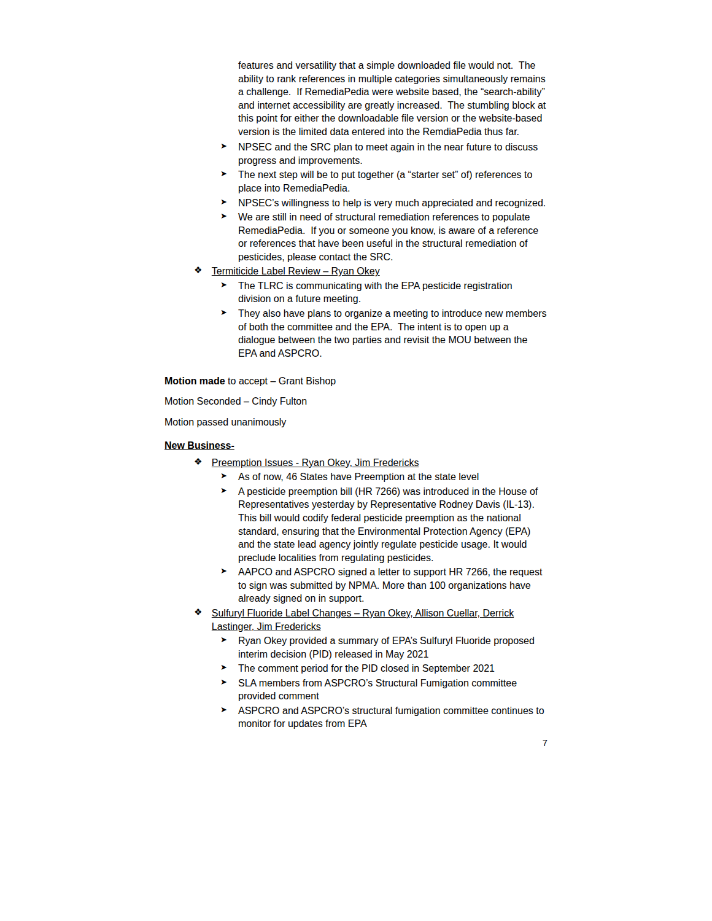features and versatility that a simple downloaded file would not. The ability to rank references in multiple categories simultaneously remains a challenge. If RemediaPedia were website based, the “search-ability” and internet accessibility are greatly increased. The stumbling block at this point for either the downloadable file version or the website-based version is the limited data entered into the RemdiaPedia thus far.
NPSEC and the SRC plan to meet again in the near future to discuss progress and improvements.
The next step will be to put together (a “starter set” of) references to place into RemediaPedia.
NPSEC’s willingness to help is very much appreciated and recognized.
We are still in need of structural remediation references to populate RemediaPedia. If you or someone you know, is aware of a reference or references that have been useful in the structural remediation of pesticides, please contact the SRC.
Termiticide Label Review – Ryan Okey
The TLRC is communicating with the EPA pesticide registration division on a future meeting.
They also have plans to organize a meeting to introduce new members of both the committee and the EPA. The intent is to open up a dialogue between the two parties and revisit the MOU between the EPA and ASPCRO.
Motion made to accept – Grant Bishop
Motion Seconded – Cindy Fulton
Motion passed unanimously
New Business-
Preemption Issues - Ryan Okey, Jim Fredericks
As of now, 46 States have Preemption at the state level
A pesticide preemption bill (HR 7266) was introduced in the House of Representatives yesterday by Representative Rodney Davis (IL-13). This bill would codify federal pesticide preemption as the national standard, ensuring that the Environmental Protection Agency (EPA) and the state lead agency jointly regulate pesticide usage. It would preclude localities from regulating pesticides.
AAPCO and ASPCRO signed a letter to support HR 7266, the request to sign was submitted by NPMA. More than 100 organizations have already signed on in support.
Sulfuryl Fluoride Label Changes – Ryan Okey, Allison Cuellar, Derrick Lastinger, Jim Fredericks
Ryan Okey provided a summary of EPA’s Sulfuryl Fluoride proposed interim decision (PID) released in May 2021
The comment period for the PID closed in September 2021
SLA members from ASPCRO’s Structural Fumigation committee provided comment
ASPCRO and ASPCRO’s structural fumigation committee continues to monitor for updates from EPA
7